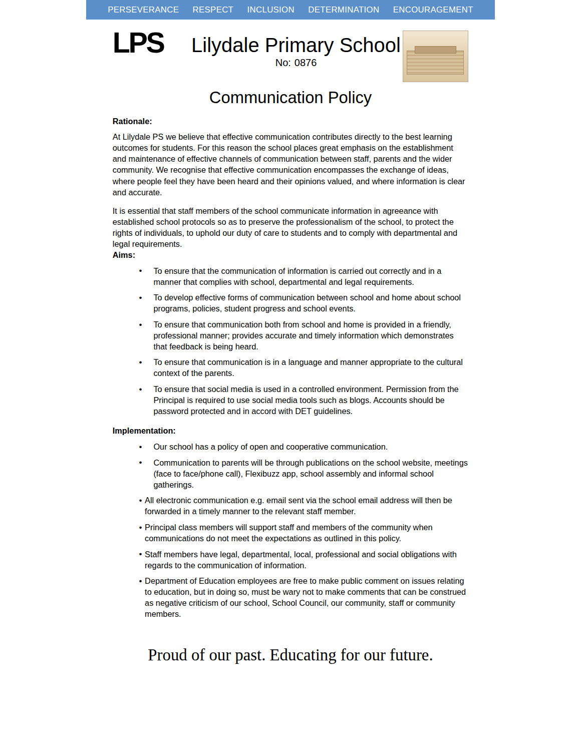PERSEVERANCE RESPECT INCLUSION DETERMINATION ENCOURAGEMENT
LPS
Lilydale Primary School
No: 0876
Communication Policy
Rationale:
At Lilydale PS we believe that effective communication contributes directly to the best learning outcomes for students. For this reason the school places great emphasis on the establishment and maintenance of effective channels of communication between staff, parents and the wider community. We recognise that effective communication encompasses the exchange of ideas, where people feel they have been heard and their opinions valued, and where information is clear and accurate.
It is essential that staff members of the school communicate information in agreeance with established school protocols so as to preserve the professionalism of the school, to protect the rights of individuals, to uphold our duty of care to students and to comply with departmental and legal requirements.
Aims:
To ensure that the communication of information is carried out correctly and in a manner that complies with school, departmental and legal requirements.
To develop effective forms of communication between school and home about school programs, policies, student progress and school events.
To ensure that communication both from school and home is provided in a friendly, professional manner; provides accurate and timely information which demonstrates that feedback is being heard.
To ensure that communication is in a language and manner appropriate to the cultural context of the parents.
To ensure that social media is used in a controlled environment. Permission from the Principal is required to use social media tools such as blogs. Accounts should be password protected and in accord with DET guidelines.
Implementation:
Our school has a policy of open and cooperative communication.
Communication to parents will be through publications on the school website, meetings (face to face/phone call), Flexibuzz app, school assembly and informal school gatherings.
All electronic communication e.g. email sent via the school email address will then be forwarded in a timely manner to the relevant staff member.
Principal class members will support staff and members of the community when communications do not meet the expectations as outlined in this policy.
Staff members have legal, departmental, local, professional and social obligations with regards to the communication of information.
Department of Education employees are free to make public comment on issues relating to education, but in doing so, must be wary not to make comments that can be construed as negative criticism of our school, School Council, our community, staff or community members.
Proud of our past. Educating for our future.